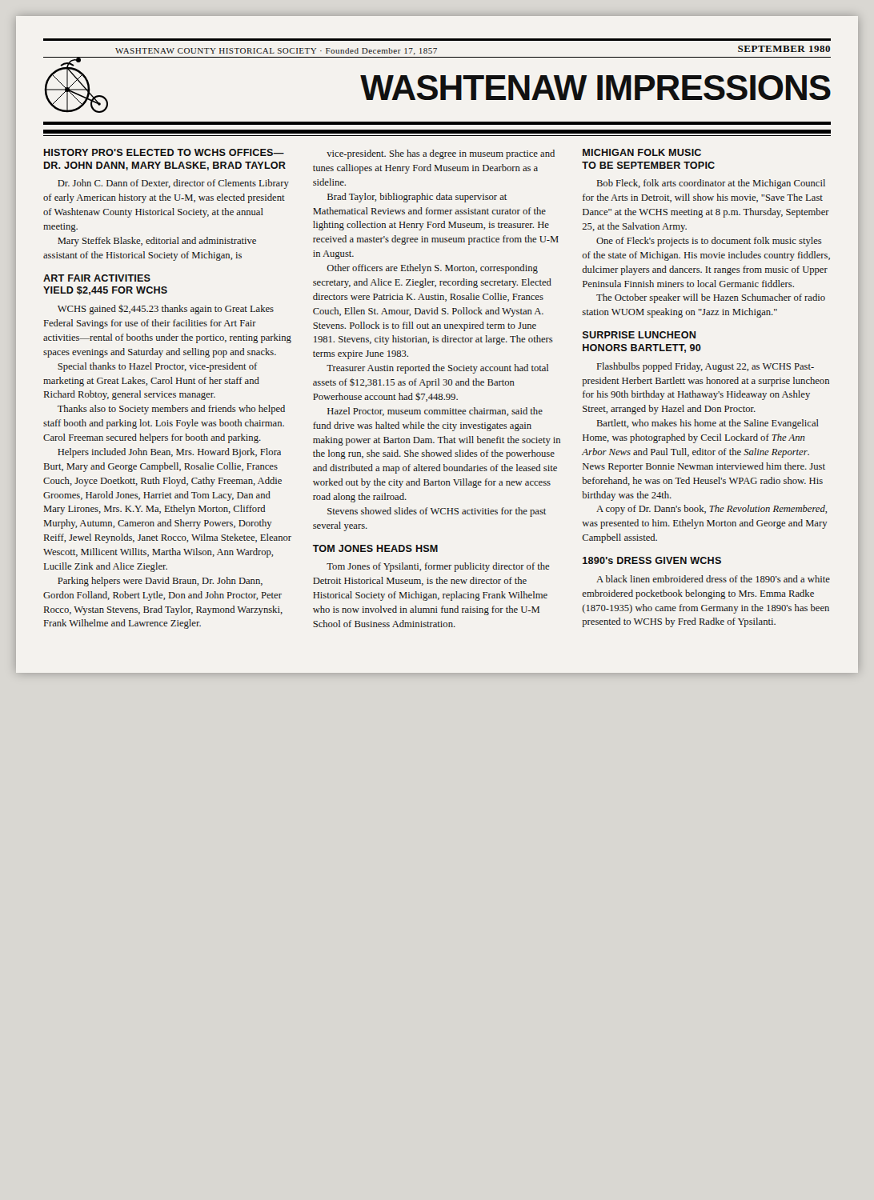WASHTENAW COUNTY HISTORICAL SOCIETY · Founded December 17, 1857
SEPTEMBER 1980
WASHTENAW IMPRESSIONS
HISTORY PRO'S ELECTED TO WCHS OFFICES—
DR. JOHN DANN, MARY BLASKE, BRAD TAYLOR
Dr. John C. Dann of Dexter, director of Clements Library of early American history at the U-M, was elected president of Washtenaw County Historical Society, at the annual meeting.
Mary Steffek Blaske, editorial and administrative assistant of the Historical Society of Michigan, is
ART FAIR ACTIVITIES
YIELD $2,445 FOR WCHS
WCHS gained $2,445.23 thanks again to Great Lakes Federal Savings for use of their facilities for Art Fair activities—rental of booths under the portico, renting parking spaces evenings and Saturday and selling pop and snacks.
Special thanks to Hazel Proctor, vice-president of marketing at Great Lakes, Carol Hunt of her staff and Richard Robtoy, general services manager.
Thanks also to Society members and friends who helped staff booth and parking lot. Lois Foyle was booth chairman. Carol Freeman secured helpers for booth and parking.
Helpers included John Bean, Mrs. Howard Bjork, Flora Burt, Mary and George Campbell, Rosalie Collie, Frances Couch, Joyce Doetkott, Ruth Floyd, Cathy Freeman, Addie Groomes, Harold Jones, Harriet and Tom Lacy, Dan and Mary Lirones, Mrs. K.Y. Ma, Ethelyn Morton, Clifford Murphy, Autumn, Cameron and Sherry Powers, Dorothy Reiff, Jewel Reynolds, Janet Rocco, Wilma Steketee, Eleanor Wescott, Millicent Willits, Martha Wilson, Ann Wardrop, Lucille Zink and Alice Ziegler.
Parking helpers were David Braun, Dr. John Dann, Gordon Folland, Robert Lytle, Don and John Proctor, Peter Rocco, Wystan Stevens, Brad Taylor, Raymond Warzynski, Frank Wilhelme and Lawrence Ziegler.
vice-president. She has a degree in museum practice and tunes calliopes at Henry Ford Museum in Dearborn as a sideline.
Brad Taylor, bibliographic data supervisor at Mathematical Reviews and former assistant curator of the lighting collection at Henry Ford Museum, is treasurer. He received a master's degree in museum practice from the U-M in August.
Other officers are Ethelyn S. Morton, corresponding secretary, and Alice E. Ziegler, recording secretary. Elected directors were Patricia K. Austin, Rosalie Collie, Frances Couch, Ellen St. Amour, David S. Pollock and Wystan A. Stevens. Pollock is to fill out an unexpired term to June 1981. Stevens, city historian, is director at large. The others terms expire June 1983.
Treasurer Austin reported the Society account had total assets of $12,381.15 as of April 30 and the Barton Powerhouse account had $7,448.99.
Hazel Proctor, museum committee chairman, said the fund drive was halted while the city investigates again making power at Barton Dam. That will benefit the society in the long run, she said. She showed slides of the powerhouse and distributed a map of altered boundaries of the leased site worked out by the city and Barton Village for a new access road along the railroad.
Stevens showed slides of WCHS activities for the past several years.
TOM JONES HEADS HSM
Tom Jones of Ypsilanti, former publicity director of the Detroit Historical Museum, is the new director of the Historical Society of Michigan, replacing Frank Wilhelme who is now involved in alumni fund raising for the U-M School of Business Administration.
MICHIGAN FOLK MUSIC
TO BE SEPTEMBER TOPIC
Bob Fleck, folk arts coordinator at the Michigan Council for the Arts in Detroit, will show his movie, "Save The Last Dance" at the WCHS meeting at 8 p.m. Thursday, September 25, at the Salvation Army.
One of Fleck's projects is to document folk music styles of the state of Michigan. His movie includes country fiddlers, dulcimer players and dancers. It ranges from music of Upper Peninsula Finnish miners to local Germanic fiddlers.
The October speaker will be Hazen Schumacher of radio station WUOM speaking on "Jazz in Michigan."
SURPRISE LUNCHEON
HONORS BARTLETT, 90
Flashbulbs popped Friday, August 22, as WCHS Past-president Herbert Bartlett was honored at a surprise luncheon for his 90th birthday at Hathaway's Hideaway on Ashley Street, arranged by Hazel and Don Proctor.
Bartlett, who makes his home at the Saline Evangelical Home, was photographed by Cecil Lockard of The Ann Arbor News and Paul Tull, editor of the Saline Reporter. News Reporter Bonnie Newman interviewed him there. Just beforehand, he was on Ted Heusel's WPAG radio show. His birthday was the 24th.
A copy of Dr. Dann's book, The Revolution Remembered, was presented to him. Ethelyn Morton and George and Mary Campbell assisted.
1890's DRESS GIVEN WCHS
A black linen embroidered dress of the 1890's and a white embroidered pocketbook belonging to Mrs. Emma Radke (1870-1935) who came from Germany in the 1890's has been presented to WCHS by Fred Radke of Ypsilanti.